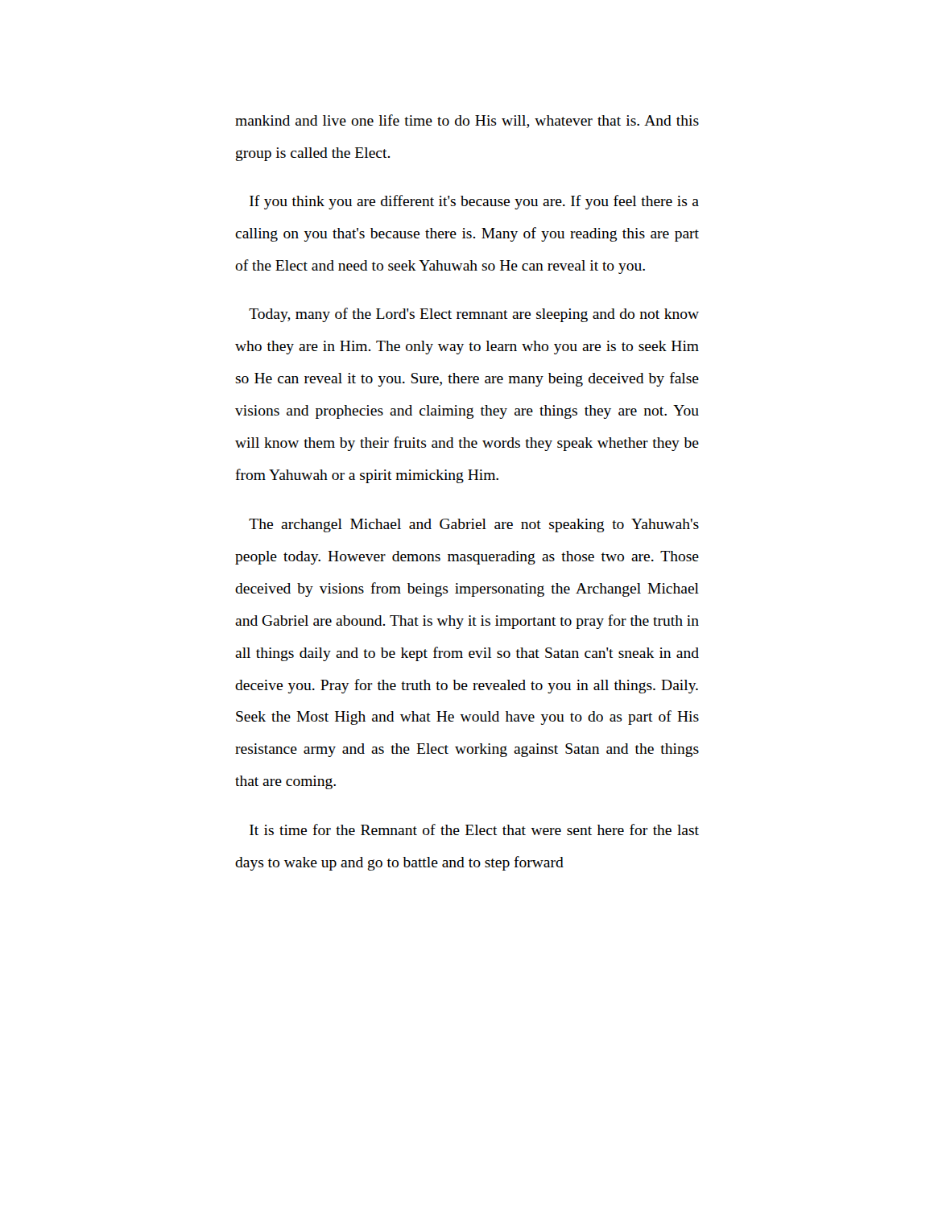mankind and live one life time to do His will, whatever that is. And this group is called the Elect.
If you think you are different it's because you are. If you feel there is a calling on you that's because there is. Many of you reading this are part of the Elect and need to seek Yahuwah so He can reveal it to you.
Today, many of the Lord's Elect remnant are sleeping and do not know who they are in Him. The only way to learn who you are is to seek Him so He can reveal it to you. Sure, there are many being deceived by false visions and prophecies and claiming they are things they are not. You will know them by their fruits and the words they speak whether they be from Yahuwah or a spirit mimicking Him.
The archangel Michael and Gabriel are not speaking to Yahuwah's people today. However demons masquerading as those two are. Those deceived by visions from beings impersonating the Archangel Michael and Gabriel are abound. That is why it is important to pray for the truth in all things daily and to be kept from evil so that Satan can't sneak in and deceive you. Pray for the truth to be revealed to you in all things. Daily. Seek the Most High and what He would have you to do as part of His resistance army and as the Elect working against Satan and the things that are coming.
It is time for the Remnant of the Elect that were sent here for the last days to wake up and go to battle and to step forward